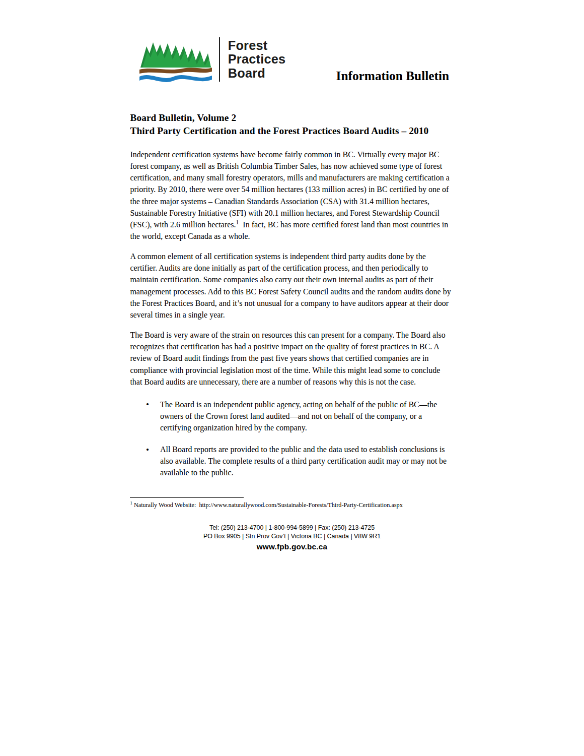Forest
Practices
Board
Information Bulletin
Board Bulletin, Volume 2 Third Party Certification and the Forest Practices Board Audits – 2010
Independent certification systems have become fairly common in BC. Virtually every major BC forest company, as well as British Columbia Timber Sales, has now achieved some type of forest certification, and many small forestry operators, mills and manufacturers are making certification a priority. By 2010, there were over 54 million hectares (133 million acres) in BC certified by one of the three major systems – Canadian Standards Association (CSA) with 31.4 million hectares, Sustainable Forestry Initiative (SFI) with 20.1 million hectares, and Forest Stewardship Council (FSC), with 2.6 million hectares.1 In fact, BC has more certified forest land than most countries in the world, except Canada as a whole.
A common element of all certification systems is independent third party audits done by the certifier. Audits are done initially as part of the certification process, and then periodically to maintain certification. Some companies also carry out their own internal audits as part of their management processes. Add to this BC Forest Safety Council audits and the random audits done by the Forest Practices Board, and it’s not unusual for a company to have auditors appear at their door several times in a single year.
The Board is very aware of the strain on resources this can present for a company. The Board also recognizes that certification has had a positive impact on the quality of forest practices in BC. A review of Board audit findings from the past five years shows that certified companies are in compliance with provincial legislation most of the time. While this might lead some to conclude that Board audits are unnecessary, there are a number of reasons why this is not the case.
The Board is an independent public agency, acting on behalf of the public of BC—the owners of the Crown forest land audited—and not on behalf of the company, or a certifying organization hired by the company.
All Board reports are provided to the public and the data used to establish conclusions is also available. The complete results of a third party certification audit may or may not be available to the public.
1 Naturally Wood Website: http://www.naturallywood.com/Sustainable-Forests/Third-Party-Certification.aspx
Tel: (250) 213-4700 | 1-800-994-5899 | Fax: (250) 213-4725
PO Box 9905 | Stn Prov Gov’t | Victoria BC | Canada | V8W 9R1
www.fpb.gov.bc.ca